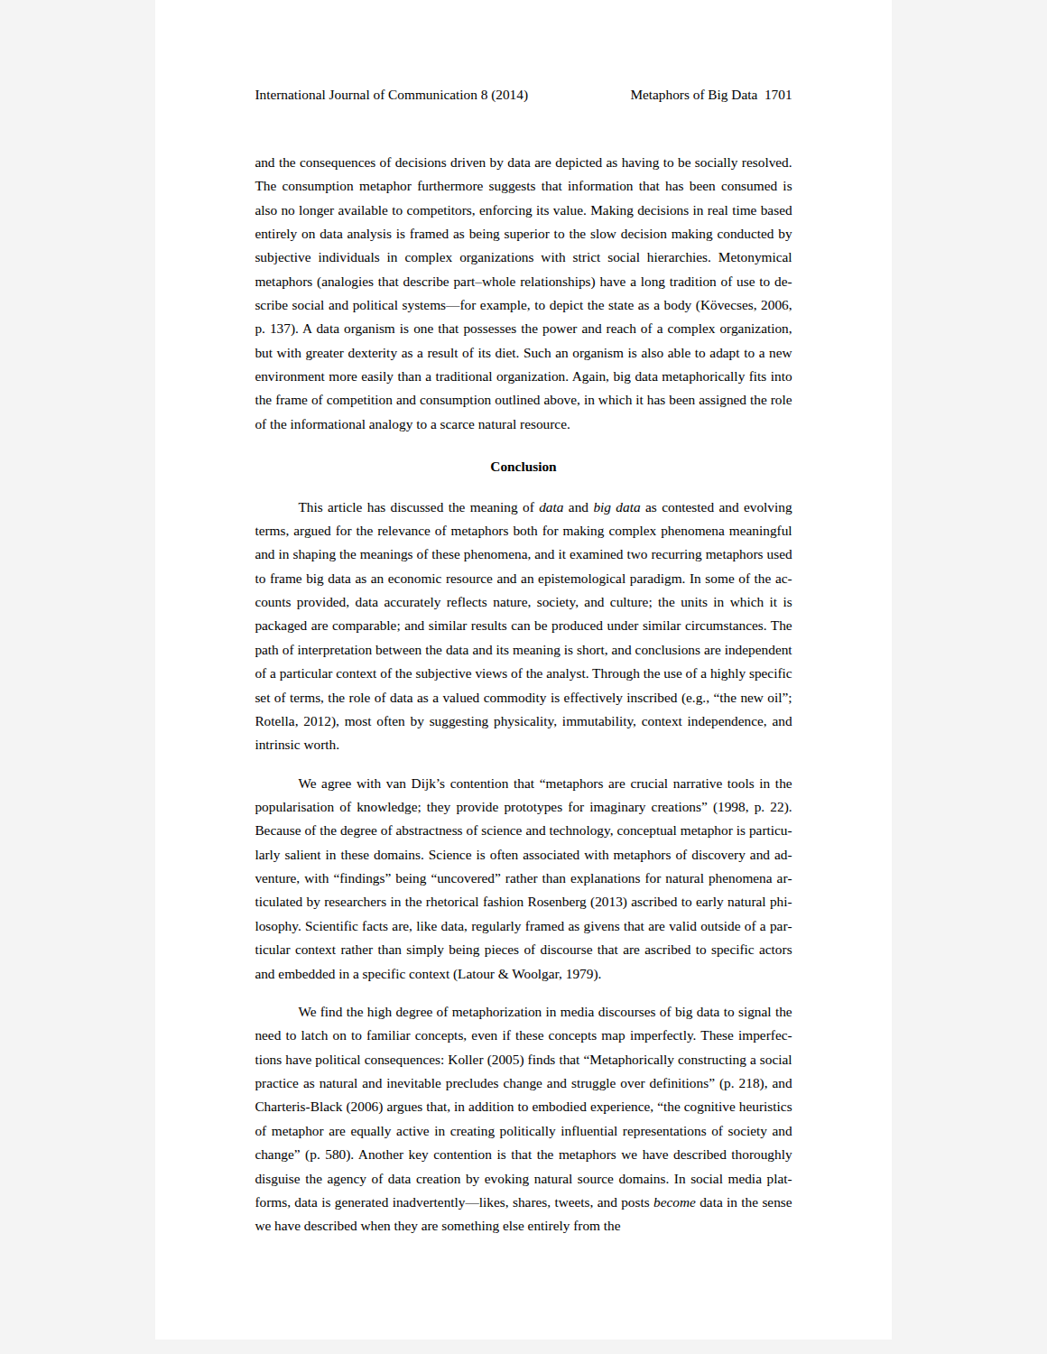International Journal of Communication 8 (2014) Metaphors of Big Data 1701
and the consequences of decisions driven by data are depicted as having to be socially resolved. The consumption metaphor furthermore suggests that information that has been consumed is also no longer available to competitors, enforcing its value. Making decisions in real time based entirely on data analysis is framed as being superior to the slow decision making conducted by subjective individuals in complex organizations with strict social hierarchies. Metonymical metaphors (analogies that describe part–whole relationships) have a long tradition of use to describe social and political systems—for example, to depict the state as a body (Kövecses, 2006, p. 137). A data organism is one that possesses the power and reach of a complex organization, but with greater dexterity as a result of its diet. Such an organism is also able to adapt to a new environment more easily than a traditional organization. Again, big data metaphorically fits into the frame of competition and consumption outlined above, in which it has been assigned the role of the informational analogy to a scarce natural resource.
Conclusion
This article has discussed the meaning of data and big data as contested and evolving terms, argued for the relevance of metaphors both for making complex phenomena meaningful and in shaping the meanings of these phenomena, and it examined two recurring metaphors used to frame big data as an economic resource and an epistemological paradigm. In some of the accounts provided, data accurately reflects nature, society, and culture; the units in which it is packaged are comparable; and similar results can be produced under similar circumstances. The path of interpretation between the data and its meaning is short, and conclusions are independent of a particular context of the subjective views of the analyst. Through the use of a highly specific set of terms, the role of data as a valued commodity is effectively inscribed (e.g., “the new oil”; Rotella, 2012), most often by suggesting physicality, immutability, context independence, and intrinsic worth.
We agree with van Dijk’s contention that “metaphors are crucial narrative tools in the popularisation of knowledge; they provide prototypes for imaginary creations” (1998, p. 22). Because of the degree of abstractness of science and technology, conceptual metaphor is particularly salient in these domains. Science is often associated with metaphors of discovery and adventure, with “findings” being “uncovered” rather than explanations for natural phenomena articulated by researchers in the rhetorical fashion Rosenberg (2013) ascribed to early natural philosophy. Scientific facts are, like data, regularly framed as givens that are valid outside of a particular context rather than simply being pieces of discourse that are ascribed to specific actors and embedded in a specific context (Latour & Woolgar, 1979).
We find the high degree of metaphorization in media discourses of big data to signal the need to latch on to familiar concepts, even if these concepts map imperfectly. These imperfections have political consequences: Koller (2005) finds that “Metaphorically constructing a social practice as natural and inevitable precludes change and struggle over definitions” (p. 218), and Charteris-Black (2006) argues that, in addition to embodied experience, “the cognitive heuristics of metaphor are equally active in creating politically influential representations of society and change” (p. 580). Another key contention is that the metaphors we have described thoroughly disguise the agency of data creation by evoking natural source domains. In social media platforms, data is generated inadvertently—likes, shares, tweets, and posts become data in the sense we have described when they are something else entirely from the